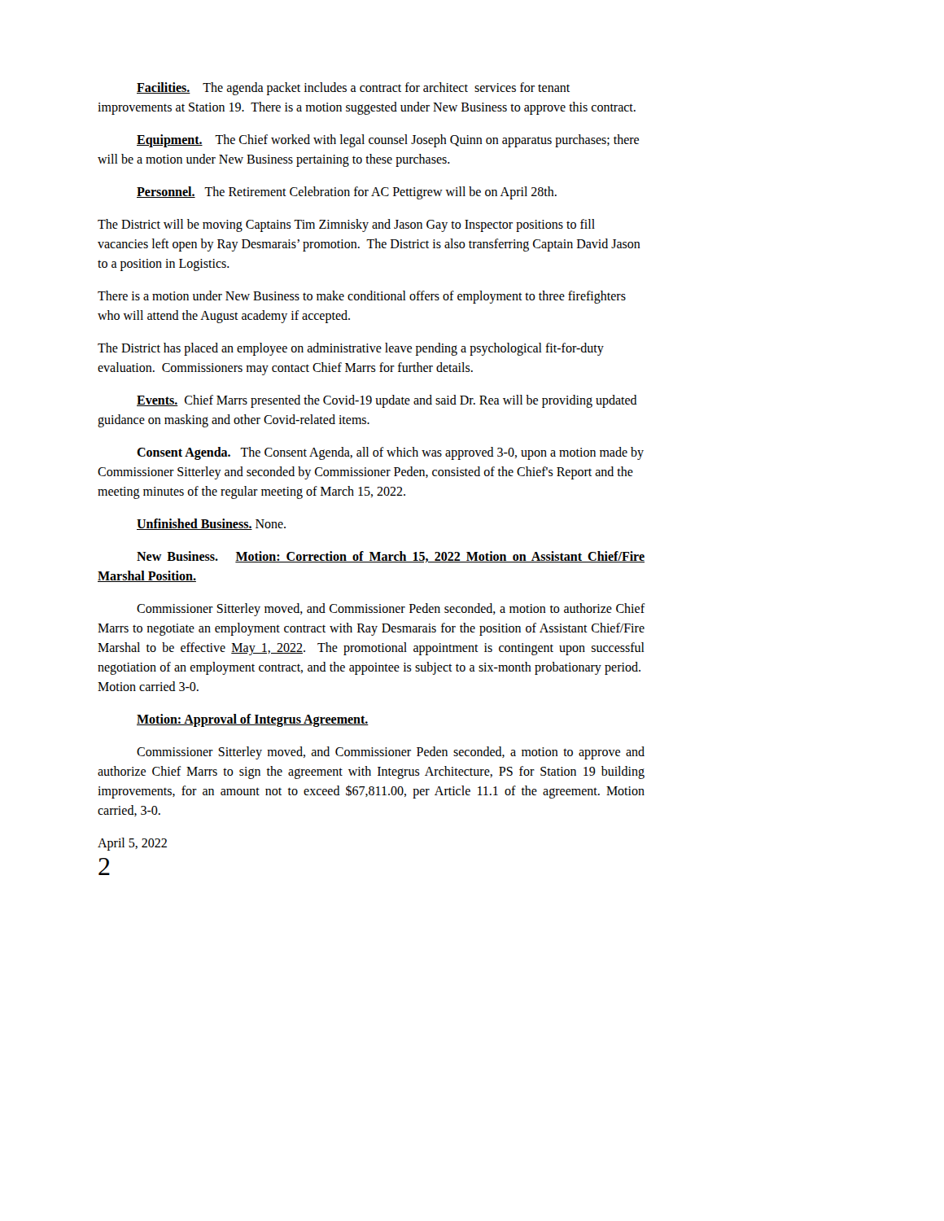Facilities. The agenda packet includes a contract for architect services for tenant improvements at Station 19. There is a motion suggested under New Business to approve this contract.
Equipment. The Chief worked with legal counsel Joseph Quinn on apparatus purchases; there will be a motion under New Business pertaining to these purchases.
Personnel. The Retirement Celebration for AC Pettigrew will be on April 28th.
The District will be moving Captains Tim Zimnisky and Jason Gay to Inspector positions to fill vacancies left open by Ray Desmarais’ promotion. The District is also transferring Captain David Jason to a position in Logistics.
There is a motion under New Business to make conditional offers of employment to three firefighters who will attend the August academy if accepted.
The District has placed an employee on administrative leave pending a psychological fit-for-duty evaluation. Commissioners may contact Chief Marrs for further details.
Events. Chief Marrs presented the Covid-19 update and said Dr. Rea will be providing updated guidance on masking and other Covid-related items.
Consent Agenda. The Consent Agenda, all of which was approved 3-0, upon a motion made by Commissioner Sitterley and seconded by Commissioner Peden, consisted of the Chief's Report and the meeting minutes of the regular meeting of March 15, 2022.
Unfinished Business. None.
New Business. Motion: Correction of March 15, 2022 Motion on Assistant Chief/Fire Marshal Position.
Commissioner Sitterley moved, and Commissioner Peden seconded, a motion to authorize Chief Marrs to negotiate an employment contract with Ray Desmarais for the position of Assistant Chief/Fire Marshal to be effective May 1, 2022. The promotional appointment is contingent upon successful negotiation of an employment contract, and the appointee is subject to a six-month probationary period. Motion carried 3-0.
Motion: Approval of Integrus Agreement.
Commissioner Sitterley moved, and Commissioner Peden seconded, a motion to approve and authorize Chief Marrs to sign the agreement with Integrus Architecture, PS for Station 19 building improvements, for an amount not to exceed $67,811.00, per Article 11.1 of the agreement. Motion carried, 3-0.
April 5, 2022
2